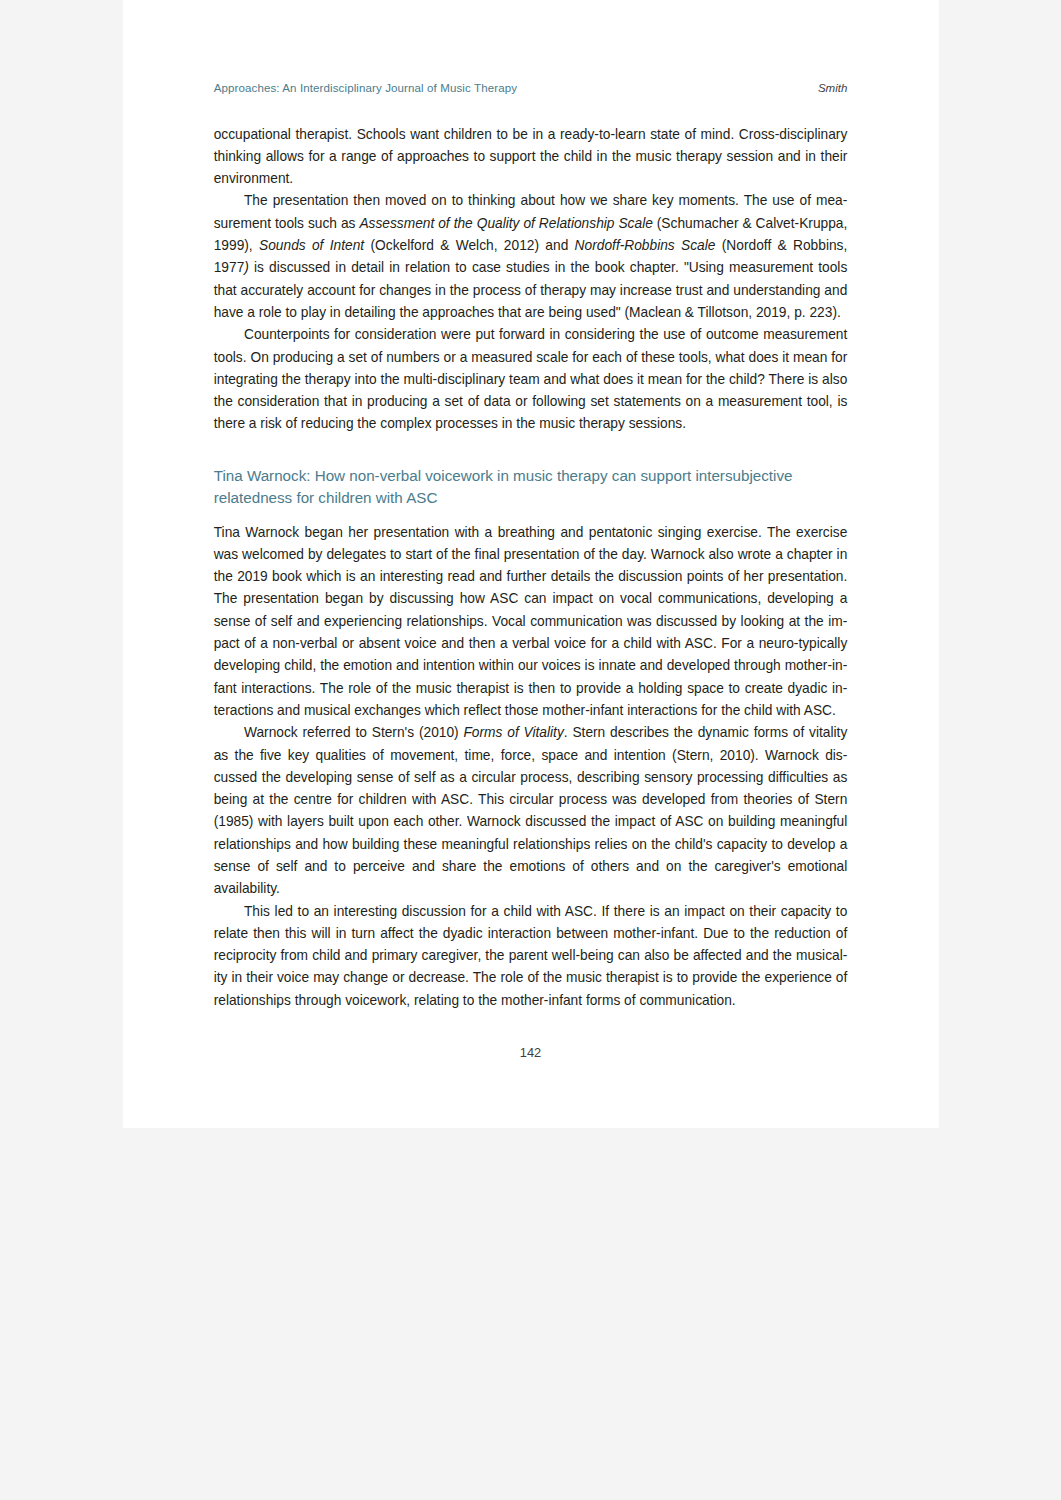Approaches: An Interdisciplinary Journal of Music Therapy Smith
occupational therapist. Schools want children to be in a ready-to-learn state of mind. Cross-disciplinary thinking allows for a range of approaches to support the child in the music therapy session and in their environment.
The presentation then moved on to thinking about how we share key moments. The use of measurement tools such as Assessment of the Quality of Relationship Scale (Schumacher & Calvet-Kruppa, 1999), Sounds of Intent (Ockelford & Welch, 2012) and Nordoff-Robbins Scale (Nordoff & Robbins, 1977) is discussed in detail in relation to case studies in the book chapter. "Using measurement tools that accurately account for changes in the process of therapy may increase trust and understanding and have a role to play in detailing the approaches that are being used" (Maclean & Tillotson, 2019, p. 223).
Counterpoints for consideration were put forward in considering the use of outcome measurement tools. On producing a set of numbers or a measured scale for each of these tools, what does it mean for integrating the therapy into the multi-disciplinary team and what does it mean for the child? There is also the consideration that in producing a set of data or following set statements on a measurement tool, is there a risk of reducing the complex processes in the music therapy sessions.
Tina Warnock: How non-verbal voicework in music therapy can support intersubjective relatedness for children with ASC
Tina Warnock began her presentation with a breathing and pentatonic singing exercise. The exercise was welcomed by delegates to start of the final presentation of the day. Warnock also wrote a chapter in the 2019 book which is an interesting read and further details the discussion points of her presentation. The presentation began by discussing how ASC can impact on vocal communications, developing a sense of self and experiencing relationships. Vocal communication was discussed by looking at the impact of a non-verbal or absent voice and then a verbal voice for a child with ASC. For a neuro-typically developing child, the emotion and intention within our voices is innate and developed through mother-infant interactions. The role of the music therapist is then to provide a holding space to create dyadic interactions and musical exchanges which reflect those mother-infant interactions for the child with ASC.
Warnock referred to Stern's (2010) Forms of Vitality. Stern describes the dynamic forms of vitality as the five key qualities of movement, time, force, space and intention (Stern, 2010). Warnock discussed the developing sense of self as a circular process, describing sensory processing difficulties as being at the centre for children with ASC. This circular process was developed from theories of Stern (1985) with layers built upon each other. Warnock discussed the impact of ASC on building meaningful relationships and how building these meaningful relationships relies on the child's capacity to develop a sense of self and to perceive and share the emotions of others and on the caregiver's emotional availability.
This led to an interesting discussion for a child with ASC. If there is an impact on their capacity to relate then this will in turn affect the dyadic interaction between mother-infant. Due to the reduction of reciprocity from child and primary caregiver, the parent well-being can also be affected and the musicality in their voice may change or decrease. The role of the music therapist is to provide the experience of relationships through voicework, relating to the mother-infant forms of communication.
142